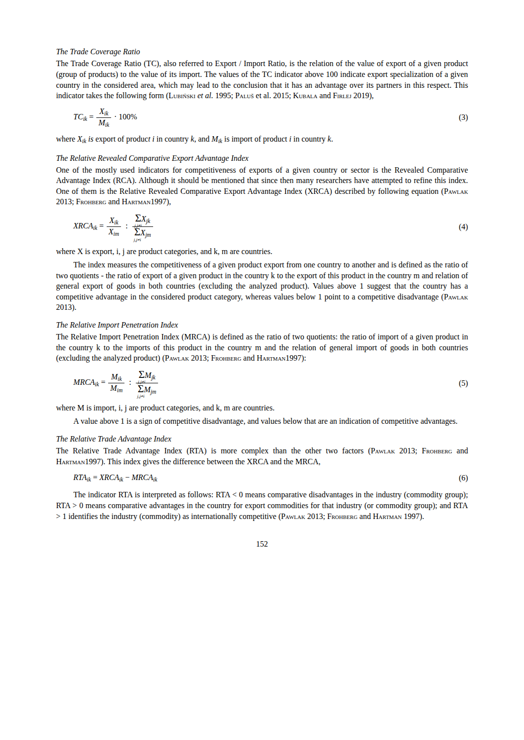The Trade Coverage Ratio
The Trade Coverage Ratio (TC), also referred to Export / Import Ratio, is the relation of the value of export of a given product (group of products) to the value of its import. The values of the TC indicator above 100 indicate export specialization of a given country in the considered area, which may lead to the conclusion that it has an advantage over its partners in this respect. This indicator takes the following form (Lubiński et al. 1995; Paluš et al. 2015; Kubala and Firlej 2019),
TCik = Xik Mik · 100% (3)
where Xik is export of product i in country k, and Mik is import of product i in country k.
The Relative Revealed Comparative Export Advantage Index
One of the mostly used indicators for competitiveness of exports of a given country or sector is the Revealed Comparative Advantage Index (RCA). Although it should be mentioned that since then many researchers have attempted to refine this index. One of them is the Relative Revealed Comparative Export Advantage Index (XRCA) described by following equation (Pawlak 2013; Frohberg and Hartman1997),
XRCAik = Xik Xim: Σj,j≠i Xjk Σj,j≠i Xjm (4)
where X is export, i, j are product categories, and k, m are countries.
The index measures the competitiveness of a given product export from one country to another and is defined as the ratio of two quotients - the ratio of export of a given product in the country k to the export of this product in the country m and relation of general export of goods in both countries (excluding the analyzed product). Values above 1 suggest that the country has a competitive advantage in the considered product category, whereas values below 1 point to a competitive disadvantage (Pawlak 2013).
The Relative Import Penetration Index
The Relative Import Penetration Index (MRCA) is defined as the ratio of two quotients: the ratio of import of a given product in the country k to the imports of this product in the country m and the relation of general import of goods in both countries (excluding the analyzed product) (Pawlak 2013; Frohberg and Hartman1997):
MRCAik = Mik Mim: Σj,j≠i Mjk Σj,j≠i Mjm (5)
where M is import, i, j are product categories, and k, m are countries.
A value above 1 is a sign of competitive disadvantage, and values below that are an indication of competitive advantages.
The Relative Trade Advantage Index
The Relative Trade Advantage Index (RTA) is more complex than the other two factors (Pawlak 2013; Frohberg and Hartman1997). This index gives the difference between the XRCA and the MRCA,
RTAik = XRCAik − MRCAik (6)
The indicator RTA is interpreted as follows: RTA < 0 means comparative disadvantages in the industry (commodity group); RTA > 0 means comparative advantages in the country for export commodities for that industry (or commodity group); and RTA > 1 identifies the industry (commodity) as internationally competitive (Pawlak 2013; Frohberg and Hartman 1997).
152